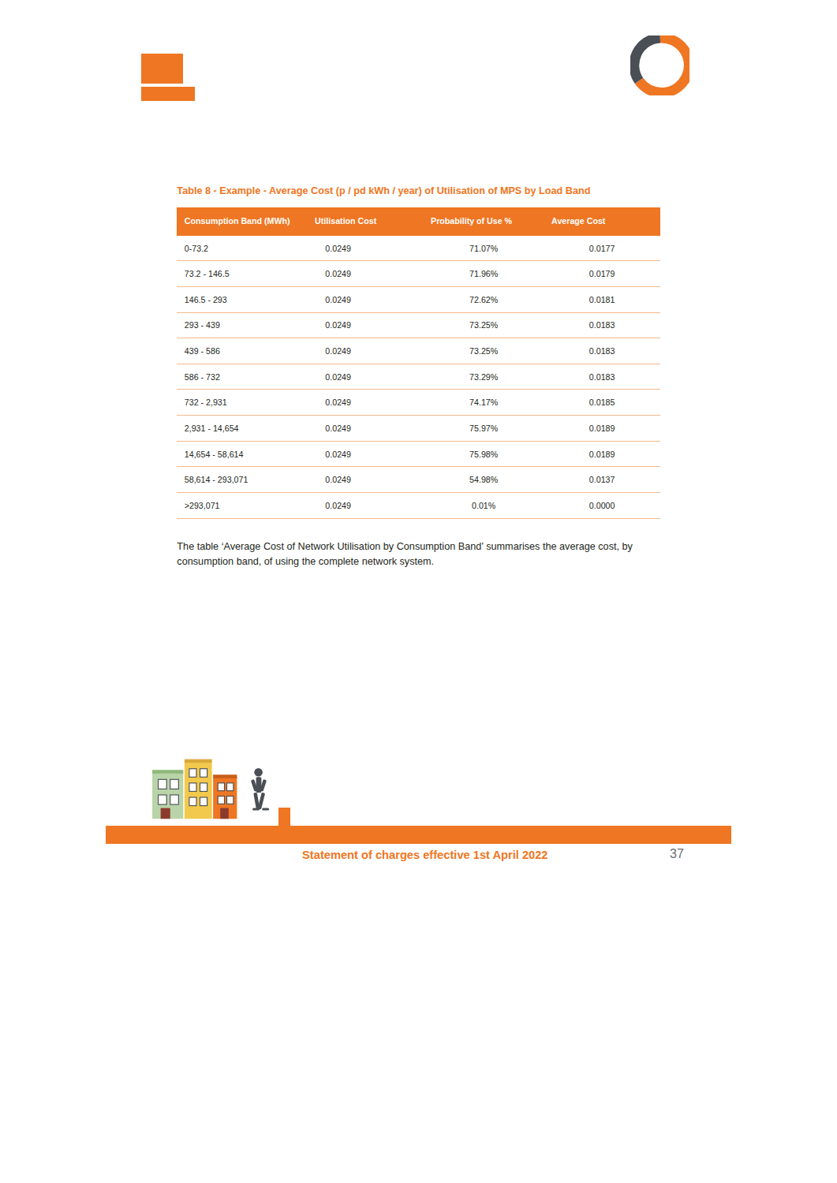Table 8 - Example - Average Cost (p / pd kWh / year) of Utilisation of MPS by Load Band
| Consumption Band (MWh) | Utilisation Cost | Probability of Use % | Average Cost |
| --- | --- | --- | --- |
| 0-73.2 | 0.0249 | 71.07% | 0.0177 |
| 73.2 - 146.5 | 0.0249 | 71.96% | 0.0179 |
| 146.5 - 293 | 0.0249 | 72.62% | 0.0181 |
| 293 - 439 | 0.0249 | 73.25% | 0.0183 |
| 439 - 586 | 0.0249 | 73.25% | 0.0183 |
| 586 - 732 | 0.0249 | 73.29% | 0.0183 |
| 732 - 2,931 | 0.0249 | 74.17% | 0.0185 |
| 2,931 - 14,654 | 0.0249 | 75.97% | 0.0189 |
| 14,654 - 58,614 | 0.0249 | 75.98% | 0.0189 |
| 58,614 - 293,071 | 0.0249 | 54.98% | 0.0137 |
| >293,071 | 0.0249 | 0.01% | 0.0000 |
The table ‘Average Cost of Network Utilisation by Consumption Band’ summarises the average cost, by consumption band, of using the complete network system.
Statement of charges effective 1st April 2022
37